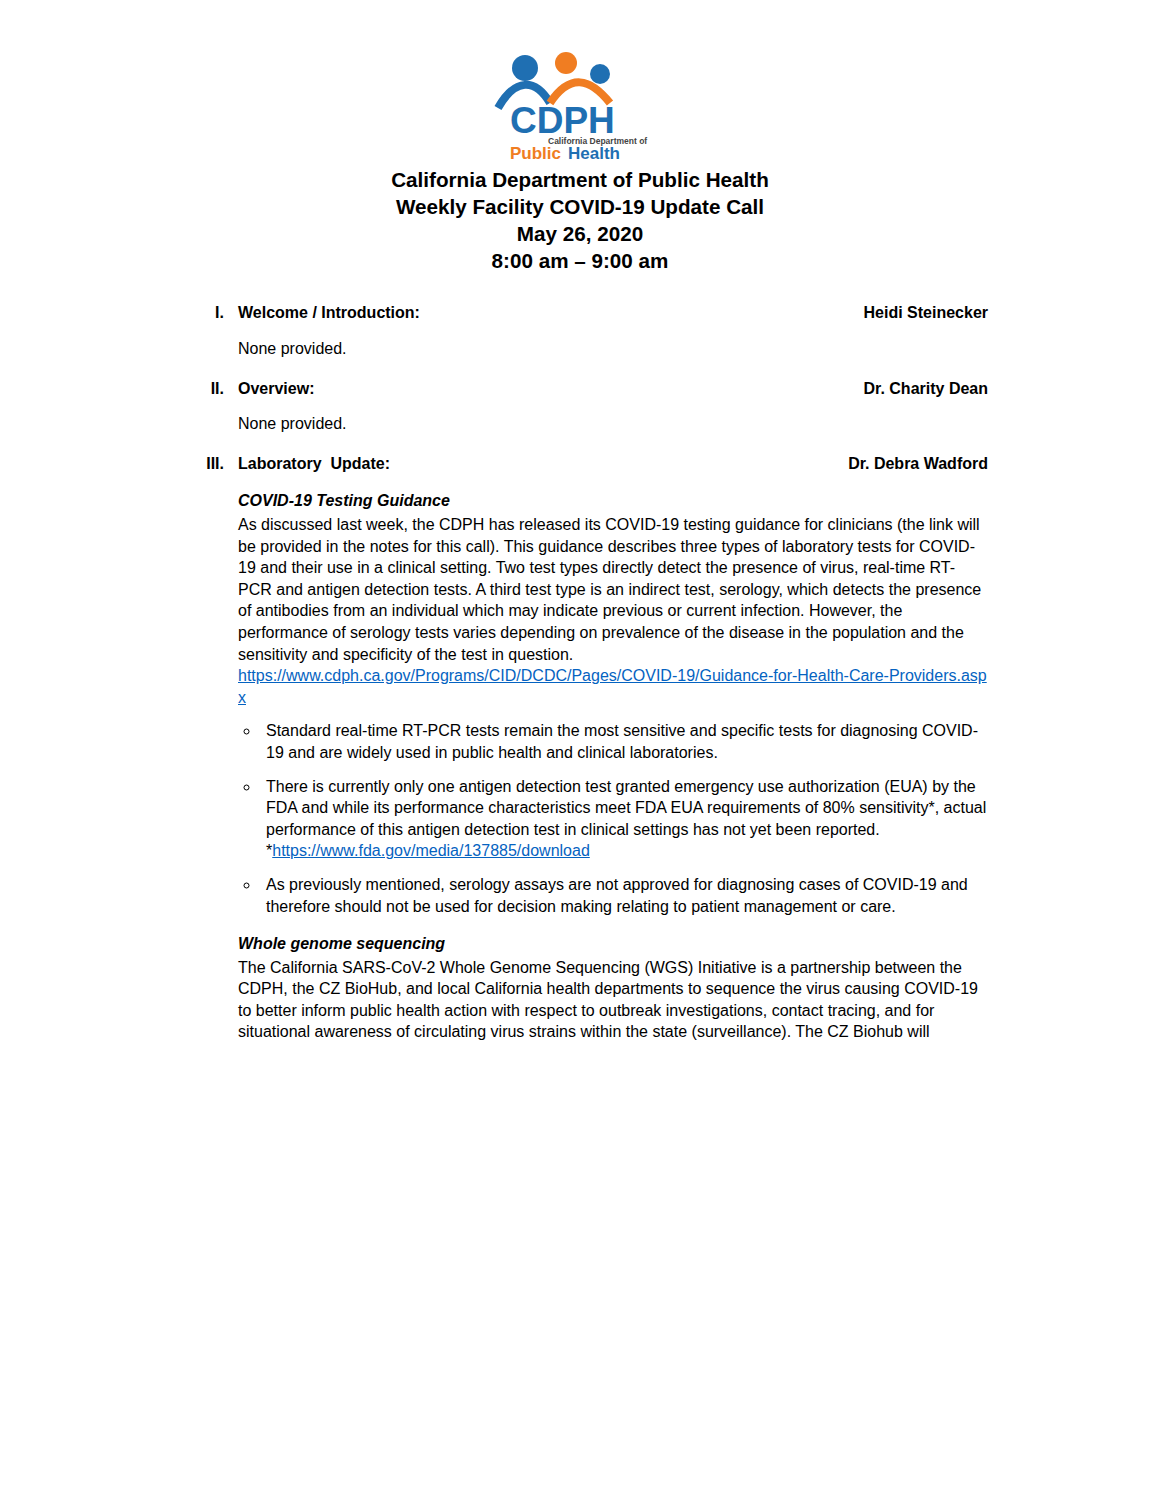California Department of Public Health Weekly Facility COVID-19 Update Call May 26, 2020 8:00 am – 9:00 am
I.
Welcome / Introduction:
Heidi Steinecker
None provided.
II.
Overview:
Dr. Charity Dean
None provided.
III.
Laboratory Update:
Dr. Debra Wadford
COVID-19 Testing Guidance
As discussed last week, the CDPH has released its COVID-19 testing guidance for clinicians (the link will be provided in the notes for this call). This guidance describes three types of laboratory tests for COVID-19 and their use in a clinical setting. Two test types directly detect the presence of virus, real-time RT-PCR and antigen detection tests. A third test type is an indirect test, serology, which detects the presence of antibodies from an individual which may indicate previous or current infection. However, the performance of serology tests varies depending on prevalence of the disease in the population and the sensitivity and specificity of the test in question.
https://www.cdph.ca.gov/Programs/CID/DCDC/Pages/COVID-19/Guidance-for-Health-Care-Providers.aspx
Standard real-time RT-PCR tests remain the most sensitive and specific tests for diagnosing COVID-19 and are widely used in public health and clinical laboratories.
There is currently only one antigen detection test granted emergency use authorization (EUA) by the FDA and while its performance characteristics meet FDA EUA requirements of 80% sensitivity*, actual performance of this antigen detection test in clinical settings has not yet been reported.
*https://www.fda.gov/media/137885/download
As previously mentioned, serology assays are not approved for diagnosing cases of COVID-19 and therefore should not be used for decision making relating to patient management or care.
Whole genome sequencing
The California SARS-CoV-2 Whole Genome Sequencing (WGS) Initiative is a partnership between the CDPH, the CZ BioHub, and local California health departments to sequence the virus causing COVID-19 to better inform public health action with respect to outbreak investigations, contact tracing, and for situational awareness of circulating virus strains within the state (surveillance). The CZ Biohub will